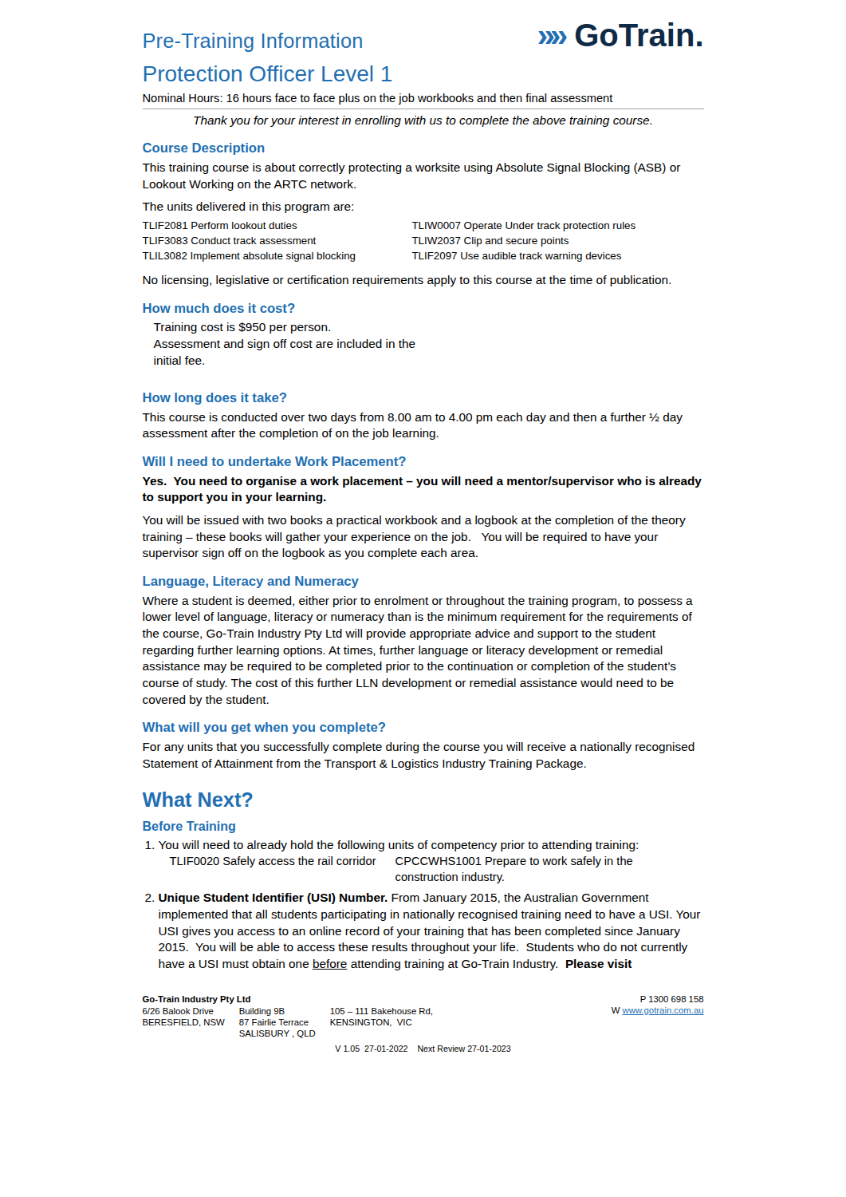Pre-Training Information
»»GoTrain.
Protection Officer Level 1
Nominal Hours: 16 hours face to face plus on the job workbooks and then final assessment
Thank you for your interest in enrolling with us to complete the above training course.
Course Description
This training course is about correctly protecting a worksite using Absolute Signal Blocking (ASB) or Lookout Working on the ARTC network.
The units delivered in this program are:
| TLIF2081 Perform lookout duties | TLIW0007 Operate Under track protection rules |
| TLIF3083 Conduct track assessment | TLIW2037 Clip and secure points |
| TLIL3082 Implement absolute signal blocking | TLIF2097 Use audible track warning devices |
No licensing, legislative or certification requirements apply to this course at the time of publication.
How much does it cost?
Training cost is $950 per person.
Assessment and sign off cost are included in the
initial fee.
How long does it take?
This course is conducted over two days from 8.00 am to 4.00 pm each day and then a further ½ day assessment after the completion of on the job learning.
Will I need to undertake Work Placement?
Yes. You need to organise a work placement – you will need a mentor/supervisor who is already to support you in your learning.
You will be issued with two books a practical workbook and a logbook at the completion of the theory training – these books will gather your experience on the job. You will be required to have your supervisor sign off on the logbook as you complete each area.
Language, Literacy and Numeracy
Where a student is deemed, either prior to enrolment or throughout the training program, to possess a lower level of language, literacy or numeracy than is the minimum requirement for the requirements of the course, Go-Train Industry Pty Ltd will provide appropriate advice and support to the student regarding further learning options. At times, further language or literacy development or remedial assistance may be required to be completed prior to the continuation or completion of the student’s course of study. The cost of this further LLN development or remedial assistance would need to be covered by the student.
What will you get when you complete?
For any units that you successfully complete during the course you will receive a nationally recognised Statement of Attainment from the Transport & Logistics Industry Training Package.
What Next?
Before Training
You will need to already hold the following units of competency prior to attending training:
TLIF0020 Safely access the rail corridor
CPCCWHS1001 Prepare to work safely in the construction industry.
Unique Student Identifier (USI) Number. From January 2015, the Australian Government implemented that all students participating in nationally recognised training need to have a USI. Your USI gives you access to an online record of your training that has been completed since January 2015. You will be able to access these results throughout your life. Students who do not currently have a USI must obtain one before attending training at Go-Train Industry. Please visit
Go-Train Industry Pty Ltd
6/26 Balook Drive
BERESFIELD, NSW
Building 9B
87 Fairlie Terrace
SALISBURY , QLD
105 – 111 Bakehouse Rd,
KENSINGTON, VIC
P 1300 698 158
W www.gotrain.com.au
V 1.05 27-01-2022 Next Review 27-01-2023